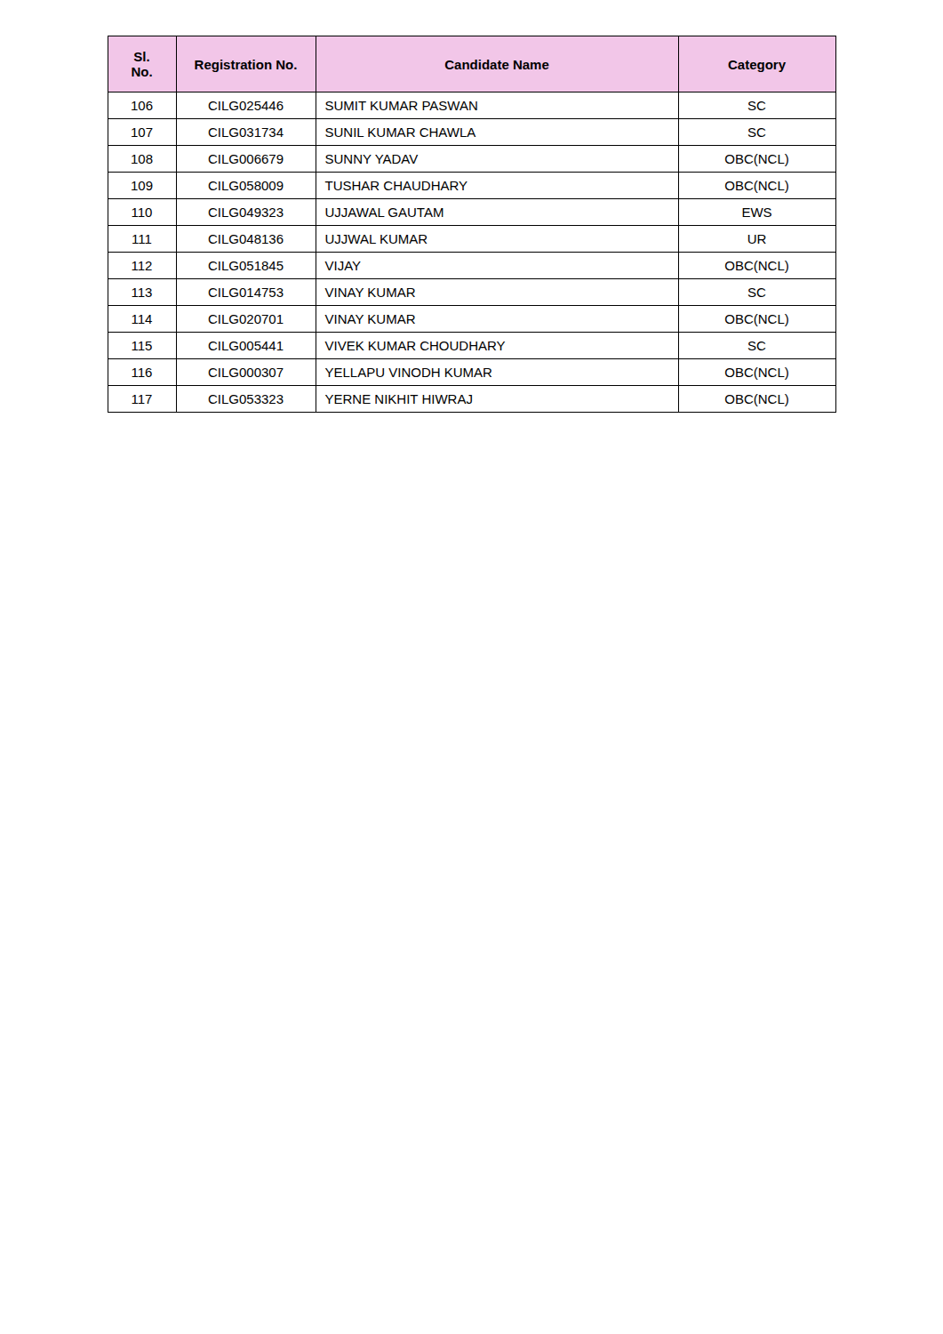| Sl. No. | Registration No. | Candidate Name | Category |
| --- | --- | --- | --- |
| 106 | CILG025446 | SUMIT KUMAR PASWAN | SC |
| 107 | CILG031734 | SUNIL KUMAR CHAWLA | SC |
| 108 | CILG006679 | SUNNY YADAV | OBC(NCL) |
| 109 | CILG058009 | TUSHAR CHAUDHARY | OBC(NCL) |
| 110 | CILG049323 | UJJAWAL GAUTAM | EWS |
| 111 | CILG048136 | UJJWAL KUMAR | UR |
| 112 | CILG051845 | VIJAY | OBC(NCL) |
| 113 | CILG014753 | VINAY KUMAR | SC |
| 114 | CILG020701 | VINAY KUMAR | OBC(NCL) |
| 115 | CILG005441 | VIVEK KUMAR CHOUDHARY | SC |
| 116 | CILG000307 | YELLAPU VINODH KUMAR | OBC(NCL) |
| 117 | CILG053323 | YERNE NIKHIT HIWRAJ | OBC(NCL) |